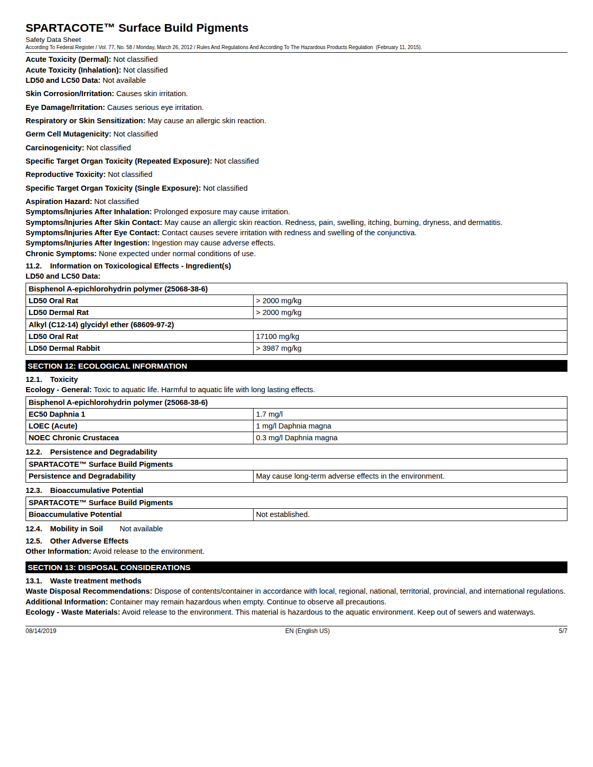SPARTACOTE™ Surface Build Pigments
Safety Data Sheet
According To Federal Register / Vol. 77, No. 58 / Monday, March 26, 2012 / Rules And Regulations And According To The Hazardous Products Regulation (February 11, 2015).
Acute Toxicity (Dermal): Not classified
Acute Toxicity (Inhalation): Not classified
LD50 and LC50 Data: Not available
Skin Corrosion/Irritation: Causes skin irritation.
Eye Damage/Irritation: Causes serious eye irritation.
Respiratory or Skin Sensitization: May cause an allergic skin reaction.
Germ Cell Mutagenicity: Not classified
Carcinogenicity: Not classified
Specific Target Organ Toxicity (Repeated Exposure): Not classified
Reproductive Toxicity: Not classified
Specific Target Organ Toxicity (Single Exposure): Not classified
Aspiration Hazard: Not classified
Symptoms/Injuries After Inhalation: Prolonged exposure may cause irritation.
Symptoms/Injuries After Skin Contact: May cause an allergic skin reaction. Redness, pain, swelling, itching, burning, dryness, and dermatitis.
Symptoms/Injuries After Eye Contact: Contact causes severe irritation with redness and swelling of the conjunctiva.
Symptoms/Injuries After Ingestion: Ingestion may cause adverse effects.
Chronic Symptoms: None expected under normal conditions of use.
11.2. Information on Toxicological Effects - Ingredient(s)
LD50 and LC50 Data:
| Bisphenol A-epichlorohydrin polymer (25068-38-6) |
| LD50 Oral Rat | > 2000 mg/kg |
| LD50 Dermal Rat | > 2000 mg/kg |
| Alkyl (C12-14) glycidyl ether (68609-97-2) |
| LD50 Oral Rat | 17100 mg/kg |
| LD50 Dermal Rabbit | > 3987 mg/kg |
SECTION 12: ECOLOGICAL INFORMATION
12.1. Toxicity
Ecology - General: Toxic to aquatic life. Harmful to aquatic life with long lasting effects.
| Bisphenol A-epichlorohydrin polymer (25068-38-6) |
| EC50 Daphnia 1 | 1.7 mg/l |
| LOEC (Acute) | 1 mg/l Daphnia magna |
| NOEC Chronic Crustacea | 0.3 mg/l Daphnia magna |
12.2. Persistence and Degradability
| SPARTACOTE™ Surface Build Pigments |
| Persistence and Degradability | May cause long-term adverse effects in the environment. |
12.3. Bioaccumulative Potential
| SPARTACOTE™ Surface Build Pigments |
| Bioaccumulative Potential | Not established. |
12.4. Mobility in Soil Not available
12.5. Other Adverse Effects
Other Information: Avoid release to the environment.
SECTION 13: DISPOSAL CONSIDERATIONS
13.1. Waste treatment methods
Waste Disposal Recommendations: Dispose of contents/container in accordance with local, regional, national, territorial, provincial, and international regulations.
Additional Information: Container may remain hazardous when empty. Continue to observe all precautions.
Ecology - Waste Materials: Avoid release to the environment. This material is hazardous to the aquatic environment. Keep out of sewers and waterways.
08/14/2019 EN (English US) 5/7